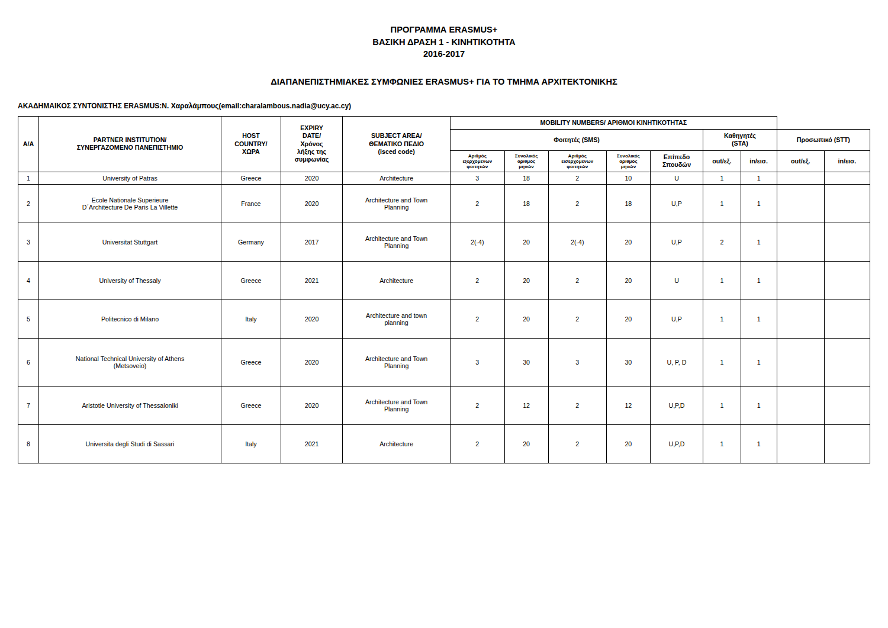ΠΡΟΓΡΑΜΜΑ ERASMUS+
ΒΑΣΙΚΗ ΔΡΑΣΗ 1 - ΚΙΝΗΤΙΚΟΤΗΤΑ
2016-2017
ΔΙΑΠΑΝΕΠΙΣΤΗΜΙΑΚΕΣ ΣΥΜΦΩΝΙΕΣ ERASMUS+ ΓΙΑ ΤΟ ΤΜΗΜΑ ΑΡΧΙΤΕΚΤΟΝΙΚΗΣ
ΑΚΑΔΗΜΑΙΚΟΣ ΣΥΝΤΟΝΙΣΤΗΣ ERASMUS:Ν. Χαραλάμπους(email:charalambous.nadia@ucy.ac.cy)
| Α/Α | PARTNER INSTITUTION/ ΣΥΝΕΡΓΑΖΟΜΕΝΟ ΠΑΝΕΠΙΣΤΗΜΙΟ | HOST COUNTRY/ ΧΩΡΑ | EXPIRY DATE/ Χρόνος λήξης της συμφωνίας | SUBJECT AREA/ ΘΕΜΑΤΙΚΟ ΠΕΔΙΟ (isced code) | MOBILITY NUMBERS/ ΑΡΙΘΜΟΙ ΚΙΝΗΤΙΚΟΤΗΤΑΣ |
| --- | --- | --- | --- | --- | --- |
| Φοιτητές (SMS) | Καθηγητές (STA) | Προσωπικό (STT) |
| Αριθμός εξερχόμενων φοιτητών | Συνολικός αριθμός μηνών | Αριθμός εισερχόμενων φοιτητών | Συνολικός αριθμός μηνών | Επίπεδο Σπουδών | out/εξ. | in/εισ. | out/εξ. | in/εισ. |
| 1 | University of Patras | Greece | 2020 | Architecture | 3 | 18 | 2 | 10 | U | 1 | 1 | | |
| 2 | Ecole Nationale Superieure D´Architecture De Paris La Villette | France | 2020 | Architecture and Town Planning | 2 | 18 | 2 | 18 | U,P | 1 | 1 | | |
| 3 | Universitat Stuttgart | Germany | 2017 | Architecture and Town Planning | 2(-4) | 20 | 2(-4) | 20 | U,P | 2 | 1 | | |
| 4 | University of Thessaly | Greece | 2021 | Architecture | 2 | 20 | 2 | 20 | U | 1 | 1 | | |
| 5 | Politecnico di Milano | Italy | 2020 | Architecture and town planning | 2 | 20 | 2 | 20 | U,P | 1 | 1 | | |
| 6 | National Technical University of Athens (Metsoveio) | Greece | 2020 | Architecture and Town Planning | 3 | 30 | 3 | 30 | U, P, D | 1 | 1 | | |
| 7 | Aristotle University of Thessaloniki | Greece | 2020 | Architecture and Town Planning | 2 | 12 | 2 | 12 | U,P,D | 1 | 1 | | |
| 8 | Universita degli Studi di Sassari | Italy | 2021 | Architecture | 2 | 20 | 2 | 20 | U,P,D | 1 | 1 | | |